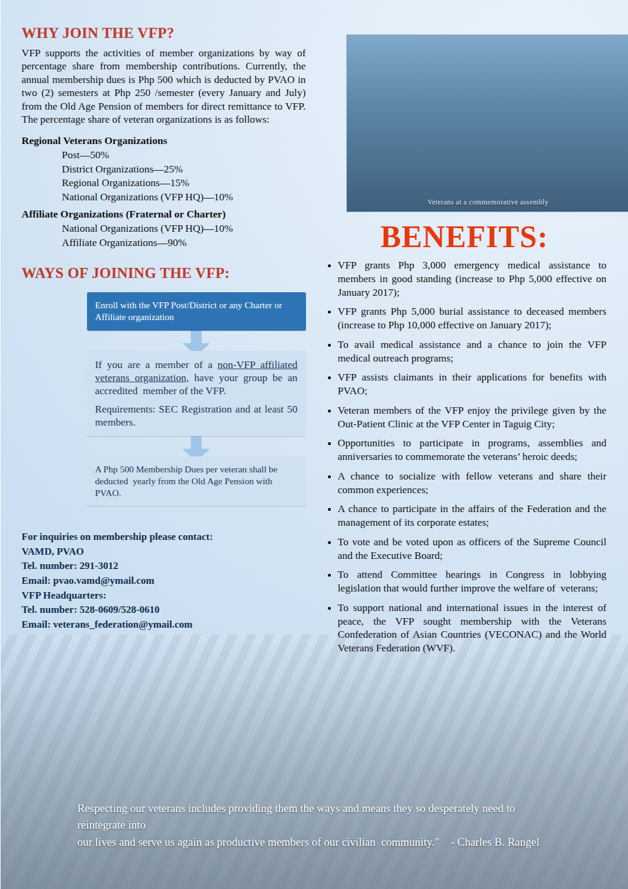WHY JOIN THE VFP?
VFP supports the activities of member organizations by way of percentage share from membership contributions. Currently, the annual membership dues is Php 500 which is deducted by PVAO in two (2) semesters at Php 250 /semester (every January and July) from the Old Age Pension of members for direct remittance to VFP. The percentage share of veteran organizations is as follows:
Regional Veterans Organizations
Post—50%
District Organizations—25%
Regional Organizations—15%
National Organizations (VFP HQ)—10%
Affiliate Organizations (Fraternal or Charter)
National Organizations (VFP HQ)—10%
Affiliate Organizations—90%
WAYS OF JOINING THE VFP:
Enroll with the VFP Post/District or any Charter or Affiliate organization
If you are a member of a non-VFP affiliated veterans organization, have your group be an accredited member of the VFP.
Requirements: SEC Registration and at least 50 members.
A Php 500 Membership Dues per veteran shall be deducted yearly from the Old Age Pension with PVAO.
For inquiries on membership please contact:
VAMD, PVAO
Tel. number: 291-3012
Email: pvao.vamd@ymail.com
VFP Headquarters:
Tel. number: 528-0609/528-0610
Email: veterans_federation@ymail.com
Veterans at a commemorative assembly
BENEFITS:
VFP grants Php 3,000 emergency medical assistance to members in good standing (increase to Php 5,000 effective on January 2017);
VFP grants Php 5,000 burial assistance to deceased members (increase to Php 10,000 effective on January 2017);
To avail medical assistance and a chance to join the VFP medical outreach programs;
VFP assists claimants in their applications for benefits with PVAO;
Veteran members of the VFP enjoy the privilege given by the Out-Patient Clinic at the VFP Center in Taguig City;
Opportunities to participate in programs, assemblies and anniversaries to commemorate the veterans’ heroic deeds;
A chance to socialize with fellow veterans and share their common experiences;
A chance to participate in the affairs of the Federation and the management of its corporate estates;
To vote and be voted upon as officers of the Supreme Council and the Executive Board;
To attend Committee hearings in Congress in lobbying legislation that would further improve the welfare of veterans;
To support national and international issues in the interest of peace, the VFP sought membership with the Veterans Confederation of Asian Countries (VECONAC) and the World Veterans Federation (WVF).
Respecting our veterans includes providing them the ways and means they so desperately need to reintegrate into our lives and serve us again as productive members of our civilian community.” - Charles B. Rangel